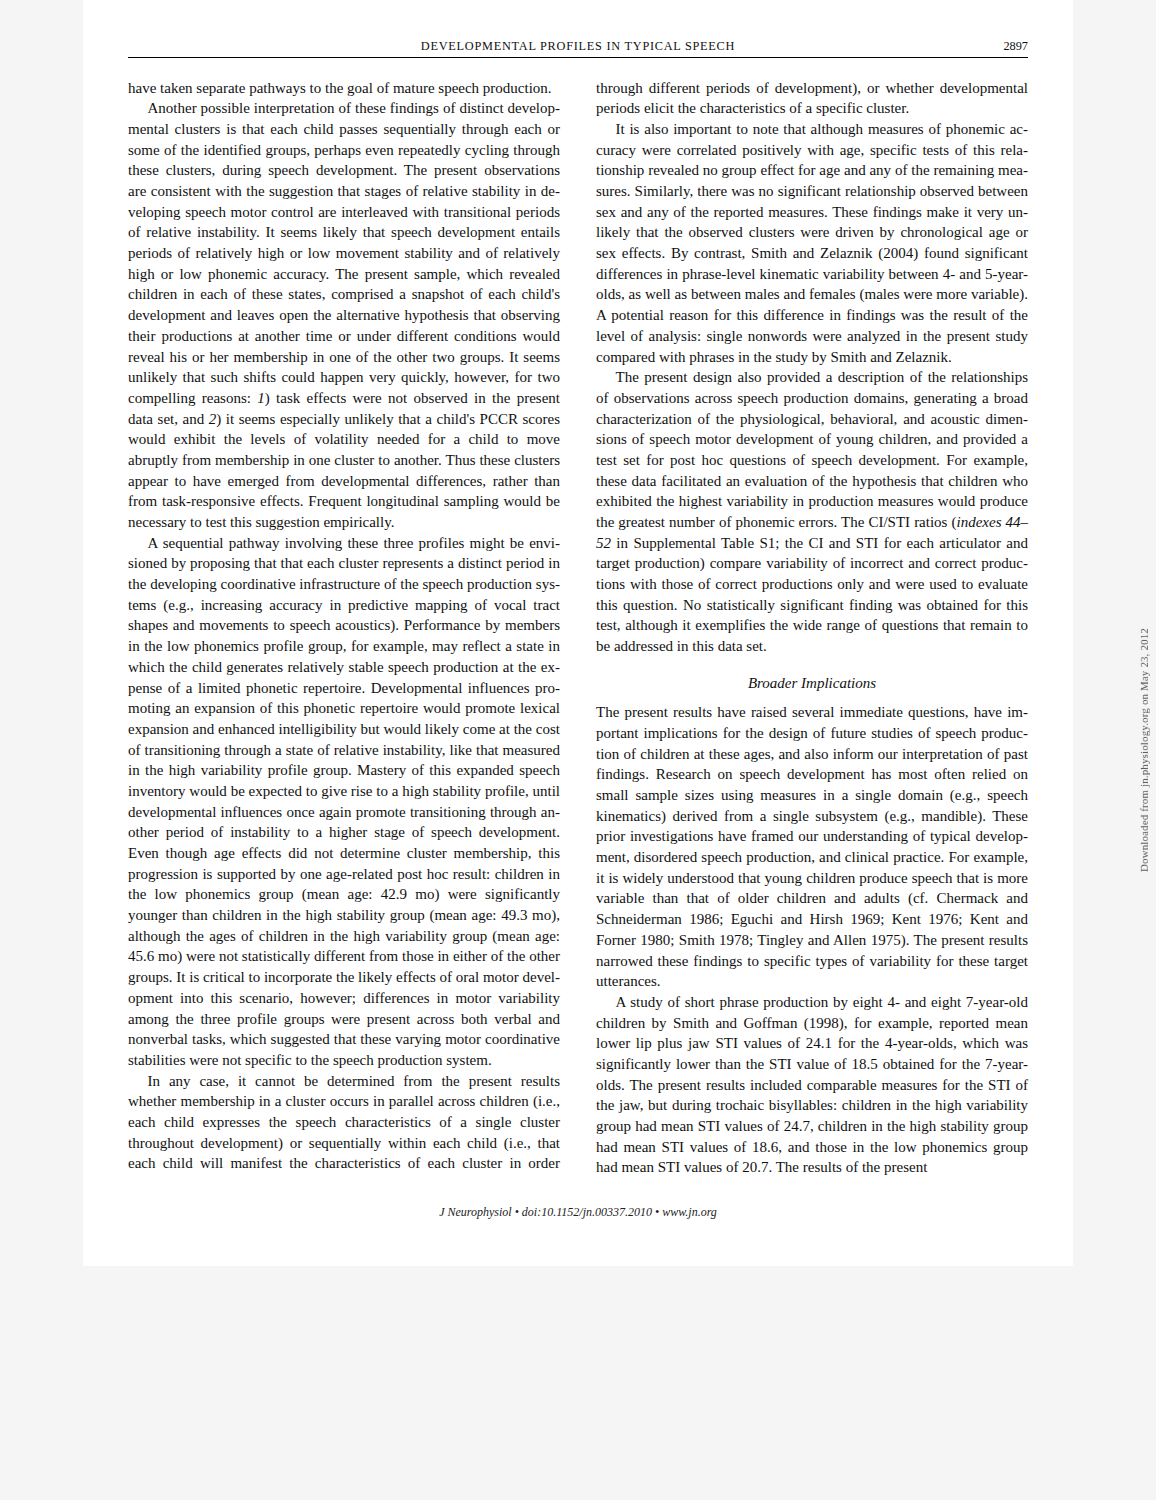Downloaded from jn.physiology.org on May 23, 2012
Developmental Profiles in Typical Speech 2897
have taken separate pathways to the goal of mature speech production.
Another possible interpretation of these findings of distinct developmental clusters is that each child passes sequentially through each or some of the identified groups, perhaps even repeatedly cycling through these clusters, during speech development. The present observations are consistent with the suggestion that stages of relative stability in developing speech motor control are interleaved with transitional periods of relative instability. It seems likely that speech development entails periods of relatively high or low movement stability and of relatively high or low phonemic accuracy. The present sample, which revealed children in each of these states, comprised a snapshot of each child's development and leaves open the alternative hypothesis that observing their productions at another time or under different conditions would reveal his or her membership in one of the other two groups. It seems unlikely that such shifts could happen very quickly, however, for two compelling reasons: 1) task effects were not observed in the present data set, and 2) it seems especially unlikely that a child's PCCR scores would exhibit the levels of volatility needed for a child to move abruptly from membership in one cluster to another. Thus these clusters appear to have emerged from developmental differences, rather than from task-responsive effects. Frequent longitudinal sampling would be necessary to test this suggestion empirically.
A sequential pathway involving these three profiles might be envisioned by proposing that that each cluster represents a distinct period in the developing coordinative infrastructure of the speech production systems (e.g., increasing accuracy in predictive mapping of vocal tract shapes and movements to speech acoustics). Performance by members in the low phonemics profile group, for example, may reflect a state in which the child generates relatively stable speech production at the expense of a limited phonetic repertoire. Developmental influences promoting an expansion of this phonetic repertoire would promote lexical expansion and enhanced intelligibility but would likely come at the cost of transitioning through a state of relative instability, like that measured in the high variability profile group. Mastery of this expanded speech inventory would be expected to give rise to a high stability profile, until developmental influences once again promote transitioning through another period of instability to a higher stage of speech development. Even though age effects did not determine cluster membership, this progression is supported by one age-related post hoc result: children in the low phonemics group (mean age: 42.9 mo) were significantly younger than children in the high stability group (mean age: 49.3 mo), although the ages of children in the high variability group (mean age: 45.6 mo) were not statistically different from those in either of the other groups. It is critical to incorporate the likely effects of oral motor development into this scenario, however; differences in motor variability among the three profile groups were present across both verbal and nonverbal tasks, which suggested that these varying motor coordinative stabilities were not specific to the speech production system.
In any case, it cannot be determined from the present results whether membership in a cluster occurs in parallel across children (i.e., each child expresses the speech characteristics of a single cluster throughout development) or sequentially within each child (i.e., that each child will manifest the characteristics of each cluster in order through different periods of development), or whether developmental periods elicit the characteristics of a specific cluster.
It is also important to note that although measures of phonemic accuracy were correlated positively with age, specific tests of this relationship revealed no group effect for age and any of the remaining measures. Similarly, there was no significant relationship observed between sex and any of the reported measures. These findings make it very unlikely that the observed clusters were driven by chronological age or sex effects. By contrast, Smith and Zelaznik (2004) found significant differences in phrase-level kinematic variability between 4- and 5-year-olds, as well as between males and females (males were more variable). A potential reason for this difference in findings was the result of the level of analysis: single nonwords were analyzed in the present study compared with phrases in the study by Smith and Zelaznik.
The present design also provided a description of the relationships of observations across speech production domains, generating a broad characterization of the physiological, behavioral, and acoustic dimensions of speech motor development of young children, and provided a test set for post hoc questions of speech development. For example, these data facilitated an evaluation of the hypothesis that children who exhibited the highest variability in production measures would produce the greatest number of phonemic errors. The CI/STI ratios (indexes 44–52 in Supplemental Table S1; the CI and STI for each articulator and target production) compare variability of incorrect and correct productions with those of correct productions only and were used to evaluate this question. No statistically significant finding was obtained for this test, although it exemplifies the wide range of questions that remain to be addressed in this data set.
Broader Implications
The present results have raised several immediate questions, have important implications for the design of future studies of speech production of children at these ages, and also inform our interpretation of past findings. Research on speech development has most often relied on small sample sizes using measures in a single domain (e.g., speech kinematics) derived from a single subsystem (e.g., mandible). These prior investigations have framed our understanding of typical development, disordered speech production, and clinical practice. For example, it is widely understood that young children produce speech that is more variable than that of older children and adults (cf. Chermack and Schneiderman 1986; Eguchi and Hirsh 1969; Kent 1976; Kent and Forner 1980; Smith 1978; Tingley and Allen 1975). The present results narrowed these findings to specific types of variability for these target utterances.
A study of short phrase production by eight 4- and eight 7-year-old children by Smith and Goffman (1998), for example, reported mean lower lip plus jaw STI values of 24.1 for the 4-year-olds, which was significantly lower than the STI value of 18.5 obtained for the 7-year-olds. The present results included comparable measures for the STI of the jaw, but during trochaic bisyllables: children in the high variability group had mean STI values of 24.7, children in the high stability group had mean STI values of 18.6, and those in the low phonemics group had mean STI values of 20.7. The results of the present
J Neurophysiol • doi:10.1152/jn.00337.2010 • www.jn.org